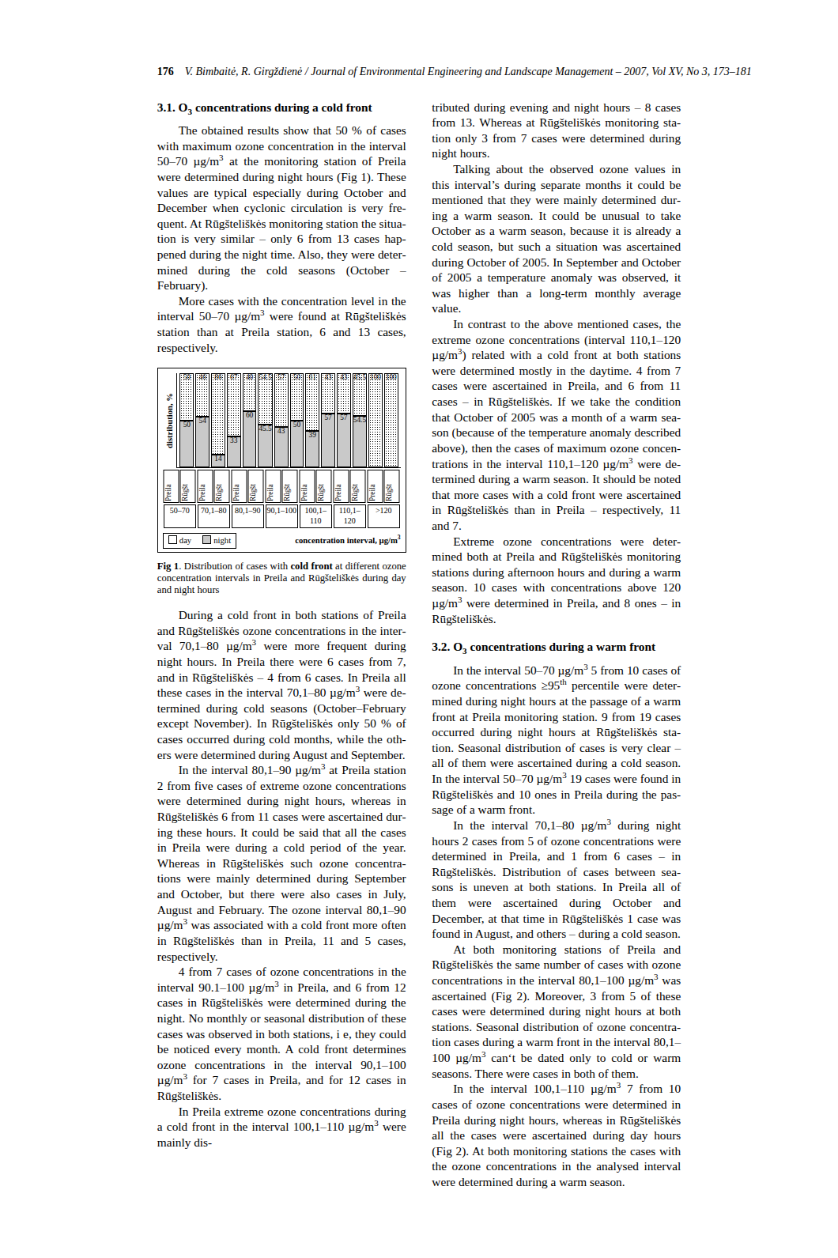176 V. Bimbaitė, R. Girgždienė / Journal of Environmental Engineering and Landscape Management – 2007, Vol XV, No 3, 173–181
3.1. O3 concentrations during a cold front
The obtained results show that 50 % of cases with maximum ozone concentration in the interval 50–70 µg/m3 at the monitoring station of Preila were determined during night hours (Fig 1). These values are typical especially during October and December when cyclonic circulation is very frequent. At Rūgšteliškės monitoring station the situation is very similar – only 6 from 13 cases happened during the night time. Also, they were determined during the cold seasons (October – February).
More cases with the concentration level in the interval 50–70 µg/m3 were found at Rūgšteliškės station than at Preila station, 6 and 13 cases, respectively.
distribution, %
50
50
46
54
86
14
67
33
40
60
54.5
45.5
57
43
50
50
61
39
43
57
43
57
45.5
54.5
100
100
Preila
Rūgšt
Preila
Rūgšt
Preila
Rūgšt
Preila
Rūgšt
Preila
Rūgšt
Preila
Rūgšt
Preila
Rūgšt
50–70
70,1–80
80,1–90
90,1–100
100,1–110
110,1–120
>120
day night
concentration interval, µg/m3
Fig 1. Distribution of cases with cold front at different ozone concentration intervals in Preila and Rūgšteliškės during day and night hours
During a cold front in both stations of Preila and Rūgšteliškės ozone concentrations in the interval 70,1–80 µg/m3 were more frequent during night hours. In Preila there were 6 cases from 7, and in Rūgšteliškės – 4 from 6 cases. In Preila all these cases in the interval 70,1–80 µg/m3 were determined during cold seasons (October–February except November). In Rūgšteliškės only 50 % of cases occurred during cold months, while the others were determined during August and September.
In the interval 80,1–90 µg/m3 at Preila station 2 from five cases of extreme ozone concentrations were determined during night hours, whereas in Rūgšteliškės 6 from 11 cases were ascertained during these hours. It could be said that all the cases in Preila were during a cold period of the year. Whereas in Rūgšteliškės such ozone concentrations were mainly determined during September and October, but there were also cases in July, August and February. The ozone interval 80,1–90 µg/m3 was associated with a cold front more often in Rūgšteliškės than in Preila, 11 and 5 cases, respectively.
4 from 7 cases of ozone concentrations in the interval 90.1–100 µg/m3 in Preila, and 6 from 12 cases in Rūgšteliškės were determined during the night. No monthly or seasonal distribution of these cases was observed in both stations, i e, they could be noticed every month. A cold front determines ozone concentrations in the interval 90,1–100 µg/m3 for 7 cases in Preila, and for 12 cases in Rūgšteliškės.
In Preila extreme ozone concentrations during a cold front in the interval 100,1–110 µg/m3 were mainly dis-
tributed during evening and night hours – 8 cases from 13. Whereas at Rūgšteliškės monitoring station only 3 from 7 cases were determined during night hours.
Talking about the observed ozone values in this interval’s during separate months it could be mentioned that they were mainly determined during a warm season. It could be unusual to take October as a warm season, because it is already a cold season, but such a situation was ascertained during October of 2005. In September and October of 2005 a temperature anomaly was observed, it was higher than a long-term monthly average value.
In contrast to the above mentioned cases, the extreme ozone concentrations (interval 110,1–120 µg/m3) related with a cold front at both stations were determined mostly in the daytime. 4 from 7 cases were ascertained in Preila, and 6 from 11 cases – in Rūgšteliškės. If we take the condition that October of 2005 was a month of a warm season (because of the temperature anomaly described above), then the cases of maximum ozone concentrations in the interval 110,1–120 µg/m3 were determined during a warm season. It should be noted that more cases with a cold front were ascertained in Rūgšteliškės than in Preila – respectively, 11 and 7.
Extreme ozone concentrations were determined both at Preila and Rūgšteliškės monitoring stations during afternoon hours and during a warm season. 10 cases with concentrations above 120 µg/m3 were determined in Preila, and 8 ones – in Rūgšteliškės.
3.2. O3 concentrations during a warm front
In the interval 50–70 µg/m3 5 from 10 cases of ozone concentrations ≥95th percentile were determined during night hours at the passage of a warm front at Preila monitoring station. 9 from 19 cases occurred during night hours at Rūgšteliškės station. Seasonal distribution of cases is very clear – all of them were ascertained during a cold season. In the interval 50–70 µg/m3 19 cases were found in Rūgšteliškės and 10 ones in Preila during the passage of a warm front.
In the interval 70,1–80 µg/m3 during night hours 2 cases from 5 of ozone concentrations were determined in Preila, and 1 from 6 cases – in Rūgšteliškės. Distribution of cases between seasons is uneven at both stations. In Preila all of them were ascertained during October and December, at that time in Rūgšteliškės 1 case was found in August, and others – during a cold season.
At both monitoring stations of Preila and Rūgšteliškės the same number of cases with ozone concentrations in the interval 80,1–100 µg/m3 was ascertained (Fig 2). Moreover, 3 from 5 of these cases were determined during night hours at both stations. Seasonal distribution of ozone concentration cases during a warm front in the interval 80,1–100 µg/m3 can‘t be dated only to cold or warm seasons. There were cases in both of them.
In the interval 100,1–110 µg/m3 7 from 10 cases of ozone concentrations were determined in Preila during night hours, whereas in Rūgšteliškės all the cases were ascertained during day hours (Fig 2). At both monitoring stations the cases with the ozone concentrations in the analysed interval were determined during a warm season.